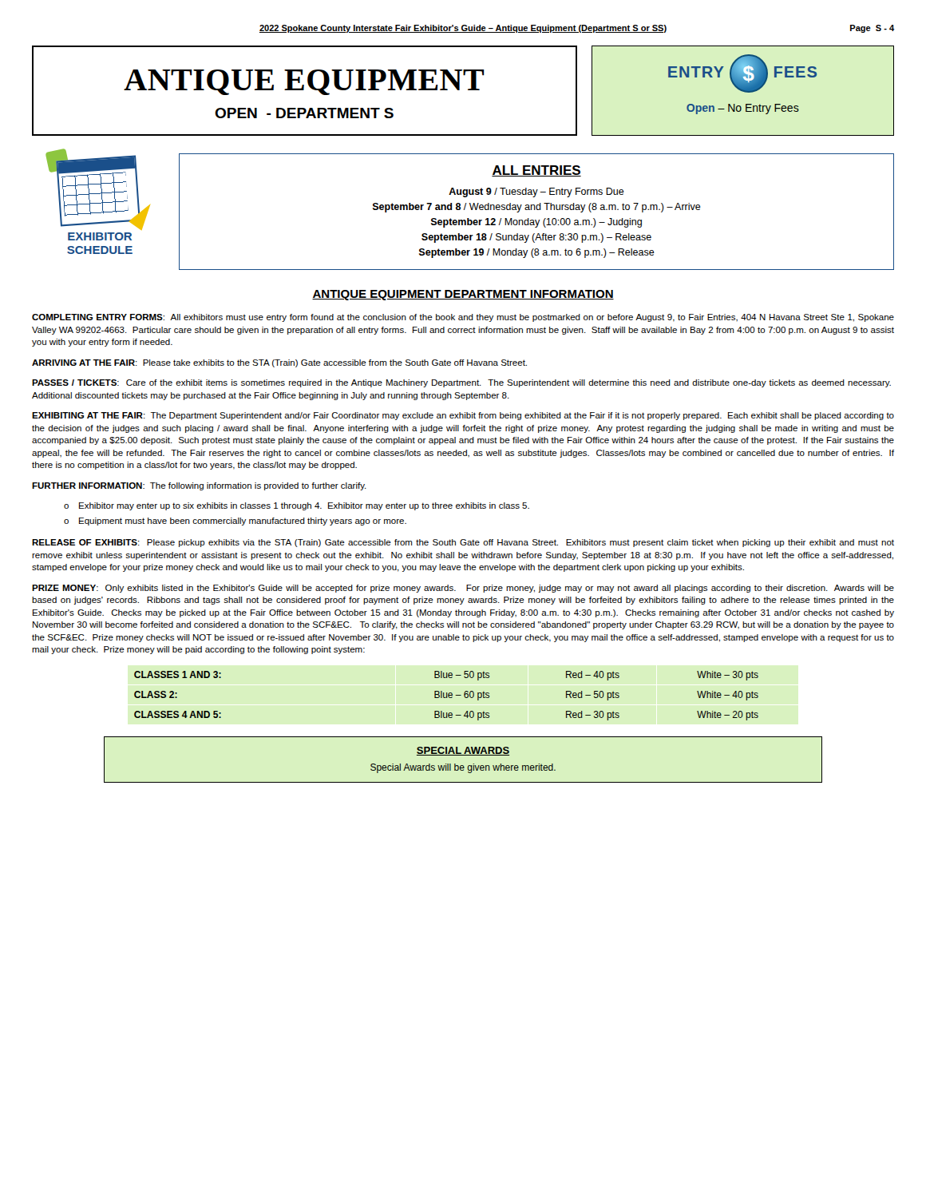2022 Spokane County Interstate Fair Exhibitor's Guide – Antique Equipment (Department S or SS) Page S - 4
ANTIQUE EQUIPMENT
OPEN - DEPARTMENT S
ENTRY $ FEES
Open – No Entry Fees
EXHIBITOR
SCHEDULE
ALL ENTRIES
August 9 / Tuesday – Entry Forms Due
September 7 and 8 / Wednesday and Thursday (8 a.m. to 7 p.m.) – Arrive
September 12 / Monday (10:00 a.m.) – Judging
September 18 / Sunday (After 8:30 p.m.) – Release
September 19 / Monday (8 a.m. to 6 p.m.) – Release
ANTIQUE EQUIPMENT DEPARTMENT INFORMATION
COMPLETING ENTRY FORMS: All exhibitors must use entry form found at the conclusion of the book and they must be postmarked on or before August 9, to Fair Entries, 404 N Havana Street Ste 1, Spokane Valley WA 99202-4663. Particular care should be given in the preparation of all entry forms. Full and correct information must be given. Staff will be available in Bay 2 from 4:00 to 7:00 p.m. on August 9 to assist you with your entry form if needed.
ARRIVING AT THE FAIR: Please take exhibits to the STA (Train) Gate accessible from the South Gate off Havana Street.
PASSES / TICKETS: Care of the exhibit items is sometimes required in the Antique Machinery Department. The Superintendent will determine this need and distribute one-day tickets as deemed necessary. Additional discounted tickets may be purchased at the Fair Office beginning in July and running through September 8.
EXHIBITING AT THE FAIR: The Department Superintendent and/or Fair Coordinator may exclude an exhibit from being exhibited at the Fair if it is not properly prepared. Each exhibit shall be placed according to the decision of the judges and such placing / award shall be final. Anyone interfering with a judge will forfeit the right of prize money. Any protest regarding the judging shall be made in writing and must be accompanied by a $25.00 deposit. Such protest must state plainly the cause of the complaint or appeal and must be filed with the Fair Office within 24 hours after the cause of the protest. If the Fair sustains the appeal, the fee will be refunded. The Fair reserves the right to cancel or combine classes/lots as needed, as well as substitute judges. Classes/lots may be combined or cancelled due to number of entries. If there is no competition in a class/lot for two years, the class/lot may be dropped.
FURTHER INFORMATION: The following information is provided to further clarify.
Exhibitor may enter up to six exhibits in classes 1 through 4. Exhibitor may enter up to three exhibits in class 5.
Equipment must have been commercially manufactured thirty years ago or more.
RELEASE OF EXHIBITS: Please pickup exhibits via the STA (Train) Gate accessible from the South Gate off Havana Street. Exhibitors must present claim ticket when picking up their exhibit and must not remove exhibit unless superintendent or assistant is present to check out the exhibit. No exhibit shall be withdrawn before Sunday, September 18 at 8:30 p.m. If you have not left the office a self-addressed, stamped envelope for your prize money check and would like us to mail your check to you, you may leave the envelope with the department clerk upon picking up your exhibits.
PRIZE MONEY: Only exhibits listed in the Exhibitor's Guide will be accepted for prize money awards. For prize money, judge may or may not award all placings according to their discretion. Awards will be based on judges' records. Ribbons and tags shall not be considered proof for payment of prize money awards. Prize money will be forfeited by exhibitors failing to adhere to the release times printed in the Exhibitor's Guide. Checks may be picked up at the Fair Office between October 15 and 31 (Monday through Friday, 8:00 a.m. to 4:30 p.m.). Checks remaining after October 31 and/or checks not cashed by November 30 will become forfeited and considered a donation to the SCF&EC. To clarify, the checks will not be considered "abandoned" property under Chapter 63.29 RCW, but will be a donation by the payee to the SCF&EC. Prize money checks will NOT be issued or re-issued after November 30. If you are unable to pick up your check, you may mail the office a self-addressed, stamped envelope with a request for us to mail your check. Prize money will be paid according to the following point system:
| CLASSES 1 AND 3: | Blue – 50 pts | Red – 40 pts | White – 30 pts |
| CLASS 2: | Blue – 60 pts | Red – 50 pts | White – 40 pts |
| CLASSES 4 AND 5: | Blue – 40 pts | Red – 30 pts | White – 20 pts |
SPECIAL AWARDS
Special Awards will be given where merited.